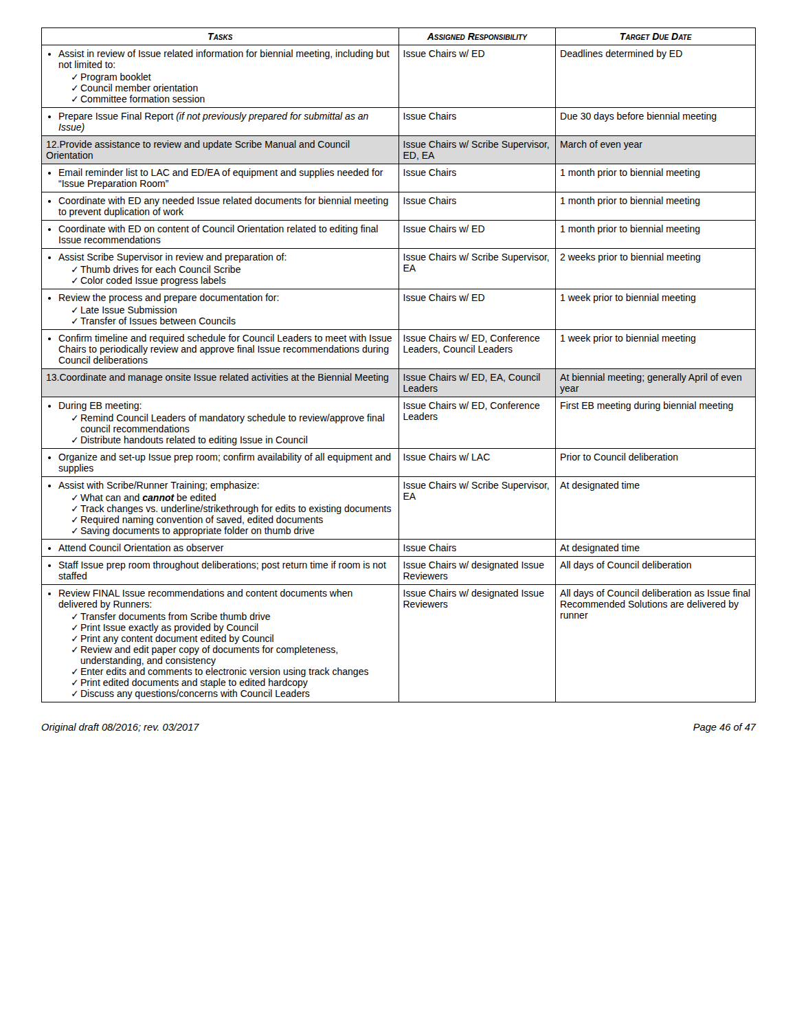| Tasks | Assigned Responsibility | Target Due Date |
| --- | --- | --- |
| Assist in review of Issue related information for biennial meeting, including but not limited to: Program booklet Council member orientation Committee formation session | Issue Chairs w/ ED | Deadlines determined by ED |
| Prepare Issue Final Report (if not previously prepared for submittal as an Issue) | Issue Chairs | Due 30 days before biennial meeting |
| 12.Provide assistance to review and update Scribe Manual and Council Orientation | Issue Chairs w/ Scribe Supervisor, ED, EA | March of even year |
| Email reminder list to LAC and ED/EA of equipment and supplies needed for “Issue Preparation Room” | Issue Chairs | 1 month prior to biennial meeting |
| Coordinate with ED any needed Issue related documents for biennial meeting to prevent duplication of work | Issue Chairs | 1 month prior to biennial meeting |
| Coordinate with ED on content of Council Orientation related to editing final Issue recommendations | Issue Chairs w/ ED | 1 month prior to biennial meeting |
| Assist Scribe Supervisor in review and preparation of: Thumb drives for each Council Scribe Color coded Issue progress labels | Issue Chairs w/ Scribe Supervisor, EA | 2 weeks prior to biennial meeting |
| Review the process and prepare documentation for: Late Issue Submission Transfer of Issues between Councils | Issue Chairs w/ ED | 1 week prior to biennial meeting |
| Confirm timeline and required schedule for Council Leaders to meet with Issue Chairs to periodically review and approve final Issue recommendations during Council deliberations | Issue Chairs w/ ED, Conference Leaders, Council Leaders | 1 week prior to biennial meeting |
| 13.Coordinate and manage onsite Issue related activities at the Biennial Meeting | Issue Chairs w/ ED, EA, Council Leaders | At biennial meeting; generally April of even year |
| During EB meeting: Remind Council Leaders of mandatory schedule to review/approve final council recommendations Distribute handouts related to editing Issue in Council | Issue Chairs w/ ED, Conference Leaders | First EB meeting during biennial meeting |
| Organize and set-up Issue prep room; confirm availability of all equipment and supplies | Issue Chairs w/ LAC | Prior to Council deliberation |
| Assist with Scribe/Runner Training; emphasize: What can and cannot be edited Track changes vs. underline/strikethrough for edits to existing documents Required naming convention of saved, edited documents Saving documents to appropriate folder on thumb drive | Issue Chairs w/ Scribe Supervisor, EA | At designated time |
| Attend Council Orientation as observer | Issue Chairs | At designated time |
| Staff Issue prep room throughout deliberations; post return time if room is not staffed | Issue Chairs w/ designated Issue Reviewers | All days of Council deliberation |
| Review FINAL Issue recommendations and content documents when delivered by Runners: Transfer documents from Scribe thumb drive Print Issue exactly as provided by Council Print any content document edited by Council Review and edit paper copy of documents for completeness, understanding, and consistency Enter edits and comments to electronic version using track changes Print edited documents and staple to edited hardcopy Discuss any questions/concerns with Council Leaders | Issue Chairs w/ designated Issue Reviewers | All days of Council deliberation as Issue final Recommended Solutions are delivered by runner |
Original draft 08/2016; rev. 03/2017 Page 46 of 47